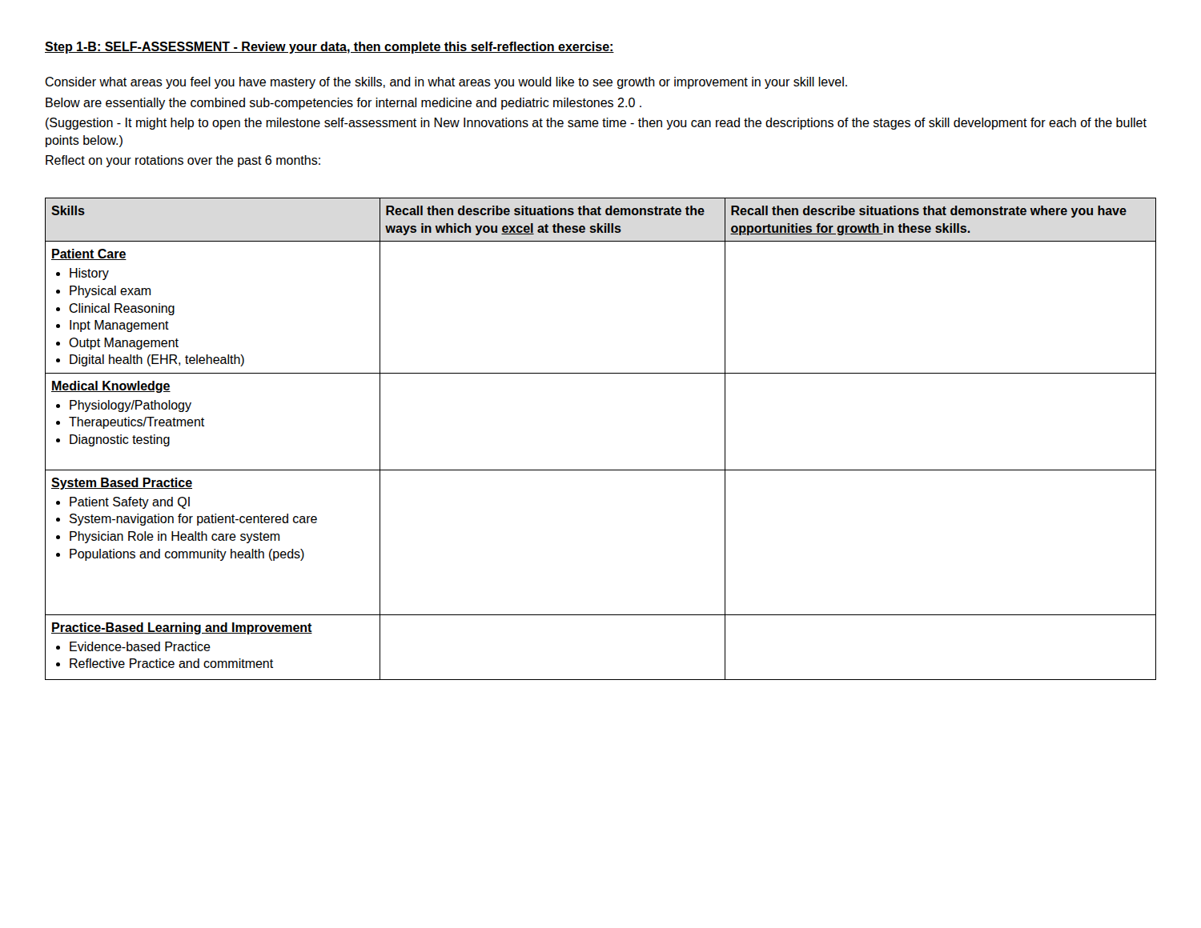Step 1-B: SELF-ASSESSMENT - Review your data, then complete this self-reflection exercise:
Consider what areas you feel you have mastery of the skills, and in what areas you would like to see growth or improvement in your skill level.
Below are essentially the combined sub-competencies for internal medicine and pediatric milestones 2.0 .
(Suggestion - It might help to open the milestone self-assessment in New Innovations at the same time - then you can read the descriptions of the stages of skill development for each of the bullet points below.)
Reflect on your rotations over the past 6 months:
| Skills | Recall then describe situations that demonstrate the ways in which you excel at these skills | Recall then describe situations that demonstrate where you have opportunities for growth in these skills. |
| --- | --- | --- |
| Patient Care History Physical exam Clinical Reasoning Inpt Management Outpt Management Digital health (EHR, telehealth) | | |
| Medical Knowledge Physiology/Pathology Therapeutics/Treatment Diagnostic testing | | |
| System Based Practice Patient Safety and QI System-navigation for patient-centered care Physician Role in Health care system Populations and community health (peds) | | |
| Practice-Based Learning and Improvement Evidence-based Practice Reflective Practice and commitment | | |